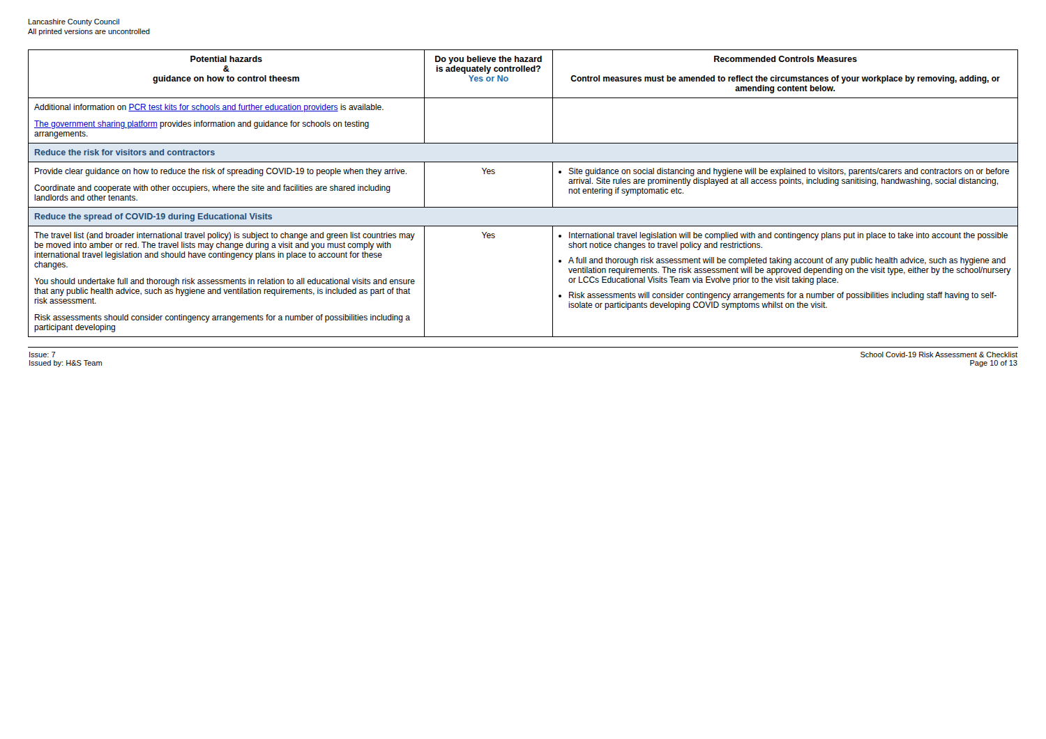Lancashire County Council
All printed versions are uncontrolled
| Potential hazards & guidance on how to control theesm | Do you believe the hazard is adequately controlled? Yes or No | Recommended Controls Measures Control measures must be amended to reflect the circumstances of your workplace by removing, adding, or amending content below. |
| --- | --- | --- |
| Additional information on PCR test kits for schools and further education providers is available. The government sharing platform provides information and guidance for schools on testing arrangements. | | |
| Reduce the risk for visitors and contractors |
| Provide clear guidance on how to reduce the risk of spreading COVID-19 to people when they arrive. Coordinate and cooperate with other occupiers, where the site and facilities are shared including landlords and other tenants. | Yes | Site guidance on social distancing and hygiene will be explained to visitors, parents/carers and contractors on or before arrival. Site rules are prominently displayed at all access points, including sanitising, handwashing, social distancing, not entering if symptomatic etc. |
| Reduce the spread of COVID-19 during Educational Visits |
| The travel list (and broader international travel policy) is subject to change and green list countries may be moved into amber or red. The travel lists may change during a visit and you must comply with international travel legislation and should have contingency plans in place to account for these changes. You should undertake full and thorough risk assessments in relation to all educational visits and ensure that any public health advice, such as hygiene and ventilation requirements, is included as part of that risk assessment. Risk assessments should consider contingency arrangements for a number of possibilities including a participant developing | Yes | International travel legislation will be complied with and contingency plans put in place to take into account the possible short notice changes to travel policy and restrictions. A full and thorough risk assessment will be completed taking account of any public health advice, such as hygiene and ventilation requirements. The risk assessment will be approved depending on the visit type, either by the school/nursery or LCCs Educational Visits Team via Evolve prior to the visit taking place. Risk assessments will consider contingency arrangements for a number of possibilities including staff having to self-isolate or participants developing COVID symptoms whilst on the visit. |
| Issue: 7 Issued by: H&S Team | | School Covid-19 Risk Assessment & Checklist Page 10 of 13 |